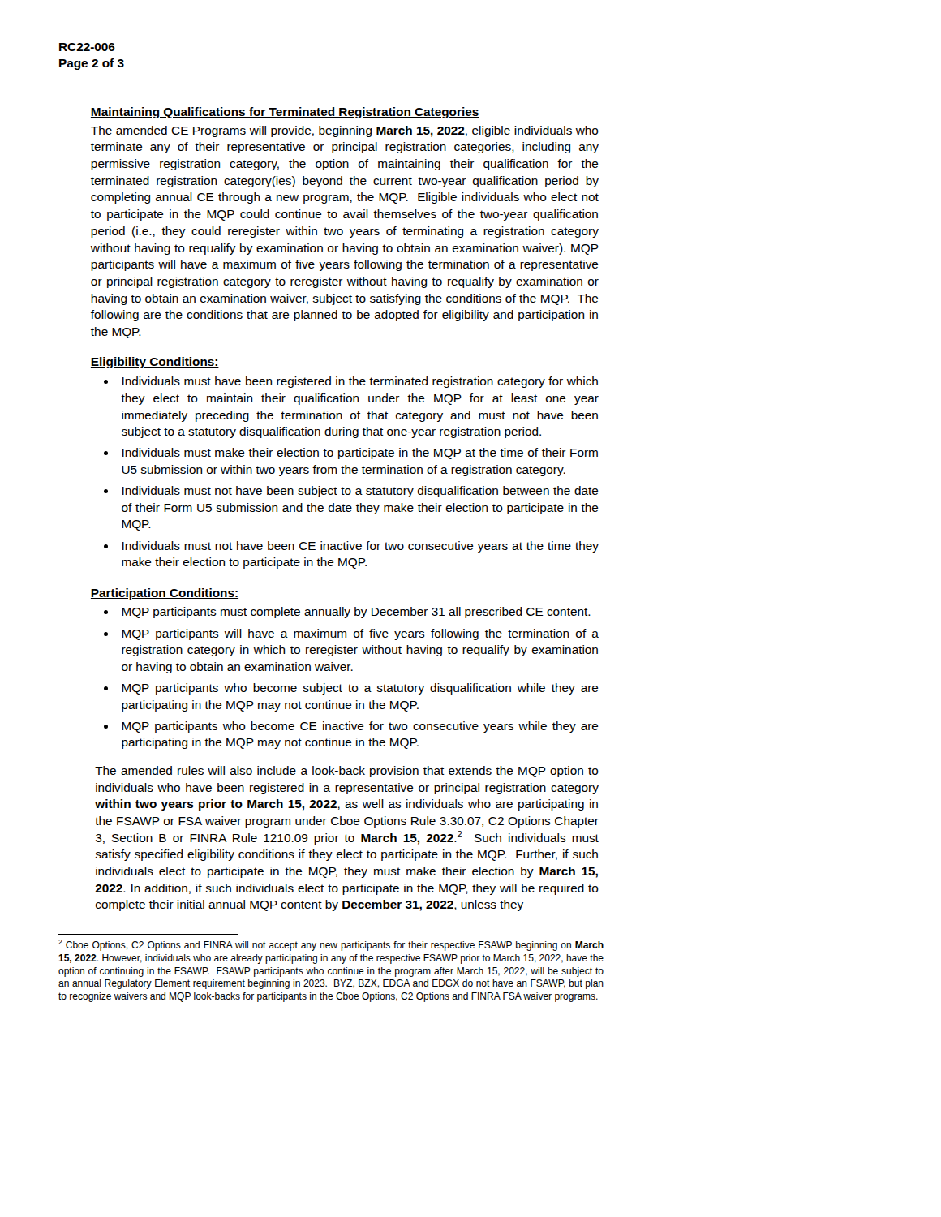RC22-006
Page 2 of 3
Maintaining Qualifications for Terminated Registration Categories
The amended CE Programs will provide, beginning March 15, 2022, eligible individuals who terminate any of their representative or principal registration categories, including any permissive registration category, the option of maintaining their qualification for the terminated registration category(ies) beyond the current two-year qualification period by completing annual CE through a new program, the MQP. Eligible individuals who elect not to participate in the MQP could continue to avail themselves of the two-year qualification period (i.e., they could reregister within two years of terminating a registration category without having to requalify by examination or having to obtain an examination waiver). MQP participants will have a maximum of five years following the termination of a representative or principal registration category to reregister without having to requalify by examination or having to obtain an examination waiver, subject to satisfying the conditions of the MQP. The following are the conditions that are planned to be adopted for eligibility and participation in the MQP.
Eligibility Conditions:
Individuals must have been registered in the terminated registration category for which they elect to maintain their qualification under the MQP for at least one year immediately preceding the termination of that category and must not have been subject to a statutory disqualification during that one-year registration period.
Individuals must make their election to participate in the MQP at the time of their Form U5 submission or within two years from the termination of a registration category.
Individuals must not have been subject to a statutory disqualification between the date of their Form U5 submission and the date they make their election to participate in the MQP.
Individuals must not have been CE inactive for two consecutive years at the time they make their election to participate in the MQP.
Participation Conditions:
MQP participants must complete annually by December 31 all prescribed CE content.
MQP participants will have a maximum of five years following the termination of a registration category in which to reregister without having to requalify by examination or having to obtain an examination waiver.
MQP participants who become subject to a statutory disqualification while they are participating in the MQP may not continue in the MQP.
MQP participants who become CE inactive for two consecutive years while they are participating in the MQP may not continue in the MQP.
The amended rules will also include a look-back provision that extends the MQP option to individuals who have been registered in a representative or principal registration category within two years prior to March 15, 2022, as well as individuals who are participating in the FSAWP or FSA waiver program under Cboe Options Rule 3.30.07, C2 Options Chapter 3, Section B or FINRA Rule 1210.09 prior to March 15, 2022.2 Such individuals must satisfy specified eligibility conditions if they elect to participate in the MQP. Further, if such individuals elect to participate in the MQP, they must make their election by March 15, 2022. In addition, if such individuals elect to participate in the MQP, they will be required to complete their initial annual MQP content by December 31, 2022, unless they
2 Cboe Options, C2 Options and FINRA will not accept any new participants for their respective FSAWP beginning on March 15, 2022. However, individuals who are already participating in any of the respective FSAWP prior to March 15, 2022, have the option of continuing in the FSAWP. FSAWP participants who continue in the program after March 15, 2022, will be subject to an annual Regulatory Element requirement beginning in 2023. BYZ, BZX, EDGA and EDGX do not have an FSAWP, but plan to recognize waivers and MQP look-backs for participants in the Cboe Options, C2 Options and FINRA FSA waiver programs.